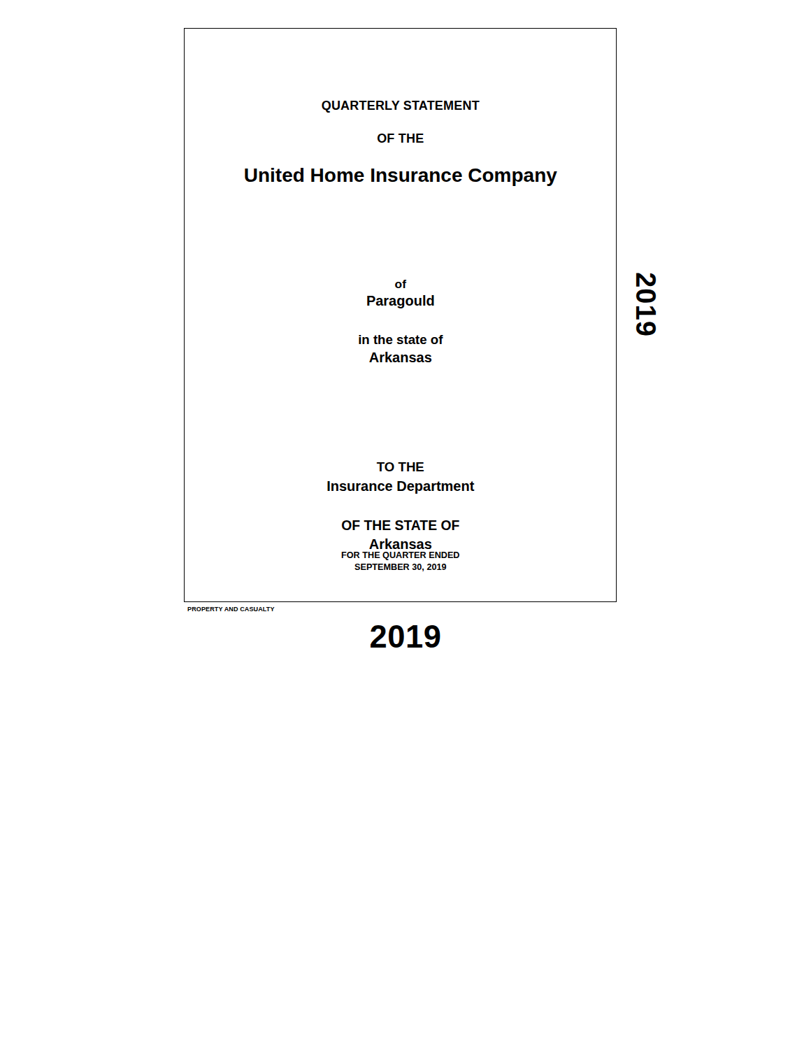QUARTERLY STATEMENT
OF THE
United Home Insurance Company
of
Paragould
in the state of
Arkansas
TO THE
Insurance Department
OF THE STATE OF
Arkansas
FOR THE QUARTER ENDED
SEPTEMBER 30, 2019
2019
PROPERTY AND CASUALTY
2019